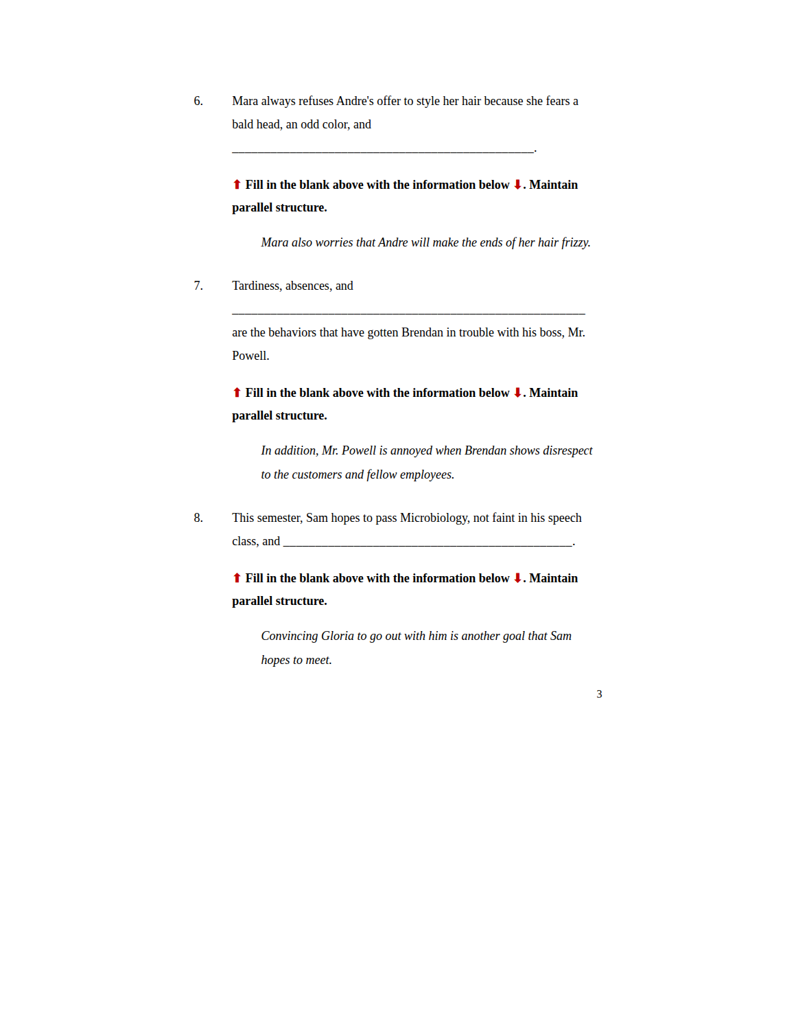6.
Mara always refuses Andre's offer to style her hair because she fears a bald head, an odd color, and _______________________________________________.
⬆ Fill in the blank above with the information below ⬇. Maintain parallel structure.
Mara also worries that Andre will make the ends of her hair frizzy.
7.
Tardiness, absences, and _______________________________________________________ are the behaviors that have gotten Brendan in trouble with his boss, Mr. Powell.
⬆ Fill in the blank above with the information below ⬇. Maintain parallel structure.
In addition, Mr. Powell is annoyed when Brendan shows disrespect to the customers and fellow employees.
8.
This semester, Sam hopes to pass Microbiology, not faint in his speech class, and _____________________________________________.
⬆ Fill in the blank above with the information below ⬇. Maintain parallel structure.
Convincing Gloria to go out with him is another goal that Sam hopes to meet.
3